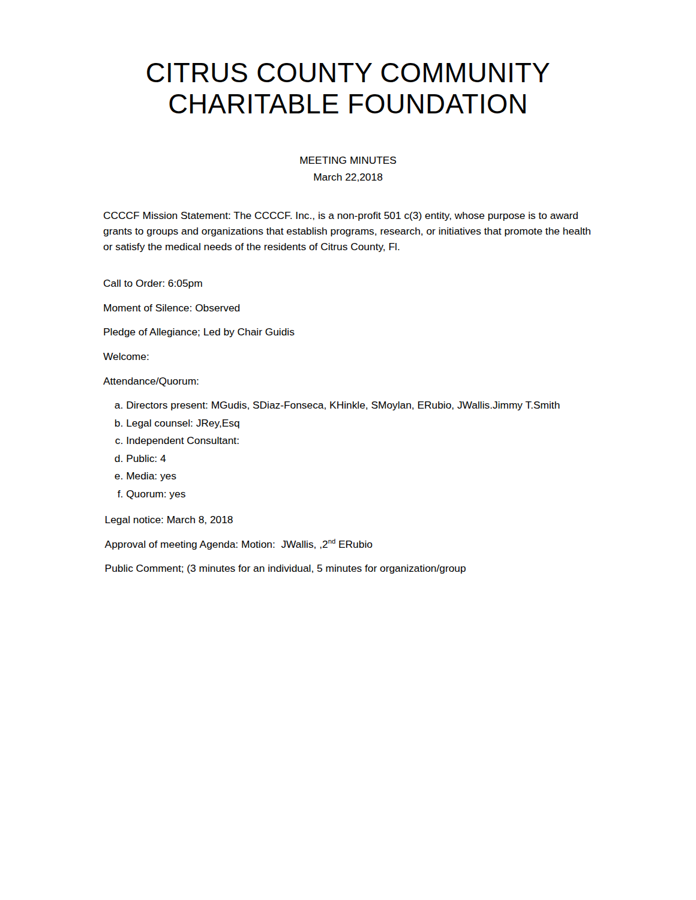CITRUS COUNTY COMMUNITY CHARITABLE FOUNDATION
MEETING MINUTES
March 22,2018
CCCCF Mission Statement: The CCCCF. Inc., is a non-profit 501 c(3) entity, whose purpose is to award grants to groups and organizations that establish programs, research, or initiatives that promote the health or satisfy the medical needs of the residents of Citrus County, Fl.
Call to Order: 6:05pm
Moment of Silence: Observed
Pledge of Allegiance; Led by Chair Guidis
Welcome:
Attendance/Quorum:
Directors present: MGudis, SDiaz-Fonseca, KHinkle, SMoylan, ERubio, JWallis.Jimmy T.Smith
Legal counsel: JRey,Esq
Independent Consultant:
Public: 4
Media: yes
Quorum: yes
Legal notice: March 8, 2018
Approval of meeting Agenda: Motion: JWallis, ,2nd ERubio
Public Comment; (3 minutes for an individual, 5 minutes for organization/group